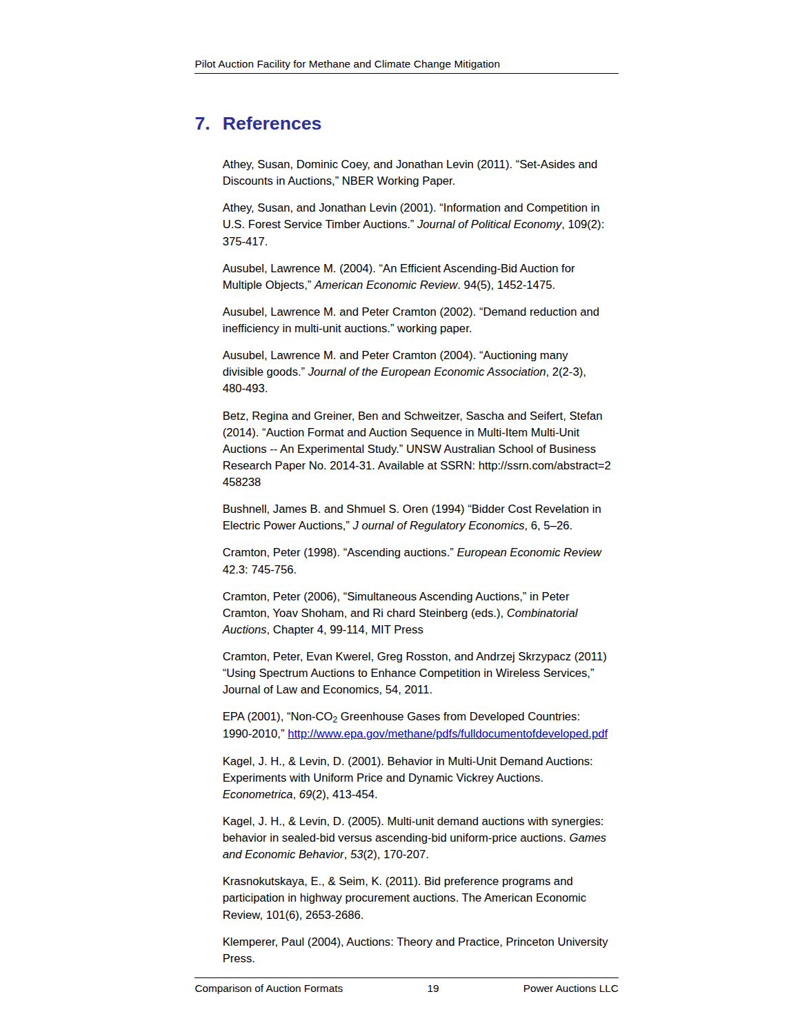Pilot Auction Facility for Methane and Climate Change Mitigation
7. References
Athey, Susan, Dominic Coey, and Jonathan Levin (2011). “Set-Asides and Discounts in Auctions,” NBER Working Paper.
Athey, Susan, and Jonathan Levin (2001). “Information and Competition in U.S. Forest Service Timber Auctions.” Journal of Political Economy, 109(2): 375-417.
Ausubel, Lawrence M. (2004). “An Efficient Ascending-Bid Auction for Multiple Objects,” American Economic Review. 94(5), 1452-1475.
Ausubel, Lawrence M. and Peter Cramton (2002). “Demand reduction and inefficiency in multi-unit auctions.” working paper.
Ausubel, Lawrence M. and Peter Cramton (2004). “Auctioning many divisible goods.” Journal of the European Economic Association, 2(2-3), 480-493.
Betz, Regina and Greiner, Ben and Schweitzer, Sascha and Seifert, Stefan (2014). “Auction Format and Auction Sequence in Multi-Item Multi-Unit Auctions -- An Experimental Study.” UNSW Australian School of Business Research Paper No. 2014-31. Available at SSRN: http://ssrn.com/abstract=2458238
Bushnell, James B. and Shmuel S. Oren (1994) “Bidder Cost Revelation in Electric Power Auctions,” J ournal of Regulatory Economics, 6, 5–26.
Cramton, Peter (1998). “Ascending auctions.” European Economic Review 42.3: 745-756.
Cramton, Peter (2006), “Simultaneous Ascending Auctions,” in Peter Cramton, Yoav Shoham, and Ri chard Steinberg (eds.), Combinatorial Auctions, Chapter 4, 99-114, MIT Press
Cramton, Peter, Evan Kwerel, Greg Rosston, and Andrzej Skrzypacz (2011) “Using Spectrum Auctions to Enhance Competition in Wireless Services,” Journal of Law and Economics, 54, 2011.
EPA (2001), “Non-CO2 Greenhouse Gases from Developed Countries: 1990-2010,” http://www.epa.gov/methane/pdfs/fulldocumentofdeveloped.pdf
Kagel, J. H., & Levin, D. (2001). Behavior in Multi-Unit Demand Auctions: Experiments with Uniform Price and Dynamic Vickrey Auctions. Econometrica, 69(2), 413-454.
Kagel, J. H., & Levin, D. (2005). Multi-unit demand auctions with synergies: behavior in sealed-bid versus ascending-bid uniform-price auctions. Games and Economic Behavior, 53(2), 170-207.
Krasnokutskaya, E., & Seim, K. (2011). Bid preference programs and participation in highway procurement auctions. The American Economic Review, 101(6), 2653-2686.
Klemperer, Paul (2004), Auctions: Theory and Practice, Princeton University Press.
Comparison of Auction Formats
19
Power Auctions LLC